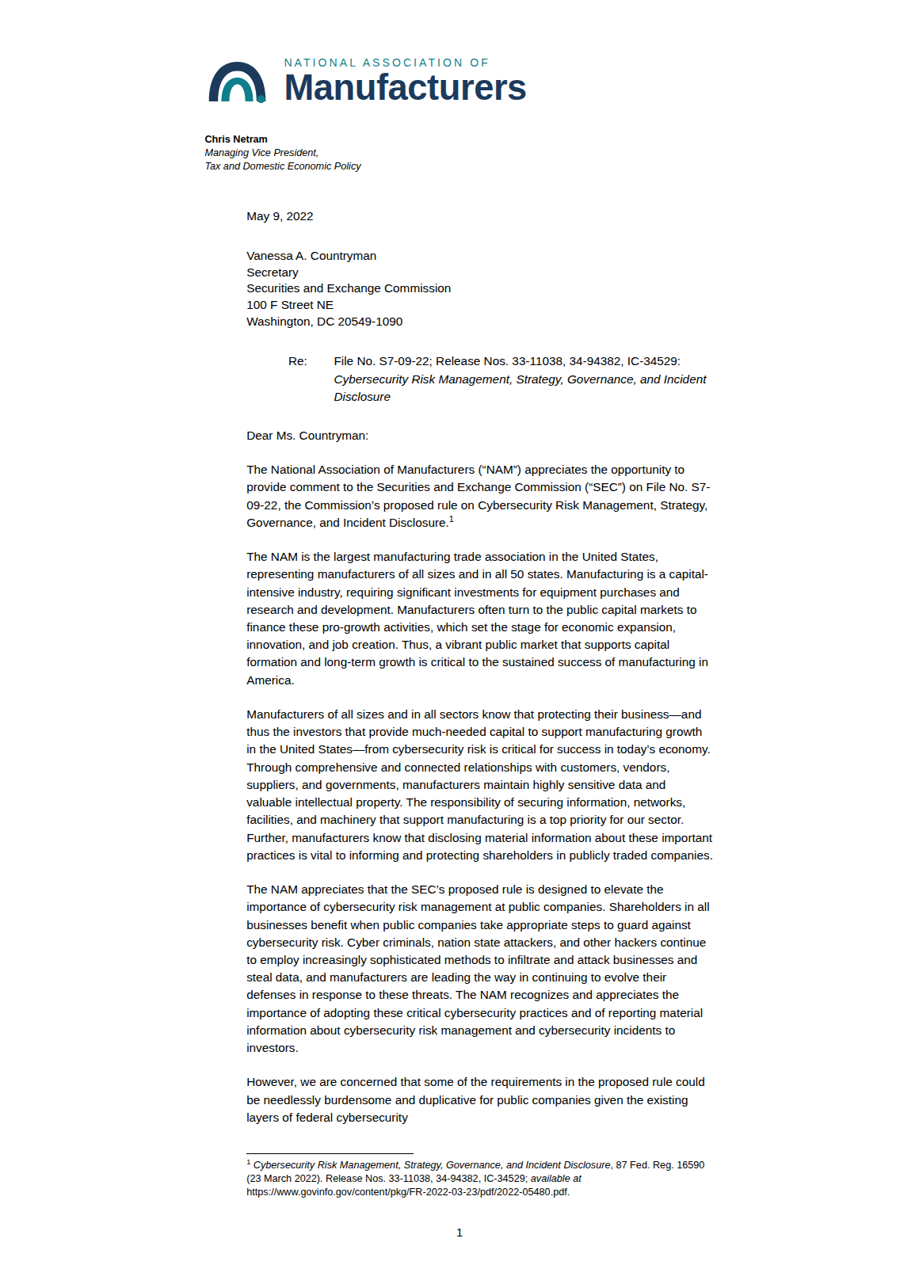NATIONAL ASSOCIATION OF
Manufacturers
Chris Netram
Managing Vice President,
Tax and Domestic Economic Policy
May 9, 2022
Vanessa A. Countryman
Secretary
Securities and Exchange Commission
100 F Street NE
Washington, DC 20549-1090
Re:
File No. S7-09-22; Release Nos. 33-11038, 34-94382, IC-34529: Cybersecurity Risk Management, Strategy, Governance, and Incident Disclosure
Dear Ms. Countryman:
The National Association of Manufacturers (“NAM”) appreciates the opportunity to provide comment to the Securities and Exchange Commission (“SEC”) on File No. S7-09-22, the Commission’s proposed rule on Cybersecurity Risk Management, Strategy, Governance, and Incident Disclosure.1
The NAM is the largest manufacturing trade association in the United States, representing manufacturers of all sizes and in all 50 states. Manufacturing is a capital-intensive industry, requiring significant investments for equipment purchases and research and development. Manufacturers often turn to the public capital markets to finance these pro-growth activities, which set the stage for economic expansion, innovation, and job creation. Thus, a vibrant public market that supports capital formation and long-term growth is critical to the sustained success of manufacturing in America.
Manufacturers of all sizes and in all sectors know that protecting their business—and thus the investors that provide much-needed capital to support manufacturing growth in the United States—from cybersecurity risk is critical for success in today’s economy. Through comprehensive and connected relationships with customers, vendors, suppliers, and governments, manufacturers maintain highly sensitive data and valuable intellectual property. The responsibility of securing information, networks, facilities, and machinery that support manufacturing is a top priority for our sector. Further, manufacturers know that disclosing material information about these important practices is vital to informing and protecting shareholders in publicly traded companies.
The NAM appreciates that the SEC’s proposed rule is designed to elevate the importance of cybersecurity risk management at public companies. Shareholders in all businesses benefit when public companies take appropriate steps to guard against cybersecurity risk. Cyber criminals, nation state attackers, and other hackers continue to employ increasingly sophisticated methods to infiltrate and attack businesses and steal data, and manufacturers are leading the way in continuing to evolve their defenses in response to these threats. The NAM recognizes and appreciates the importance of adopting these critical cybersecurity practices and of reporting material information about cybersecurity risk management and cybersecurity incidents to investors.
However, we are concerned that some of the requirements in the proposed rule could be needlessly burdensome and duplicative for public companies given the existing layers of federal cybersecurity
1 Cybersecurity Risk Management, Strategy, Governance, and Incident Disclosure, 87 Fed. Reg. 16590 (23 March 2022). Release Nos. 33-11038, 34-94382, IC-34529; available at https://www.govinfo.gov/content/pkg/FR-2022-03-23/pdf/2022-05480.pdf.
1